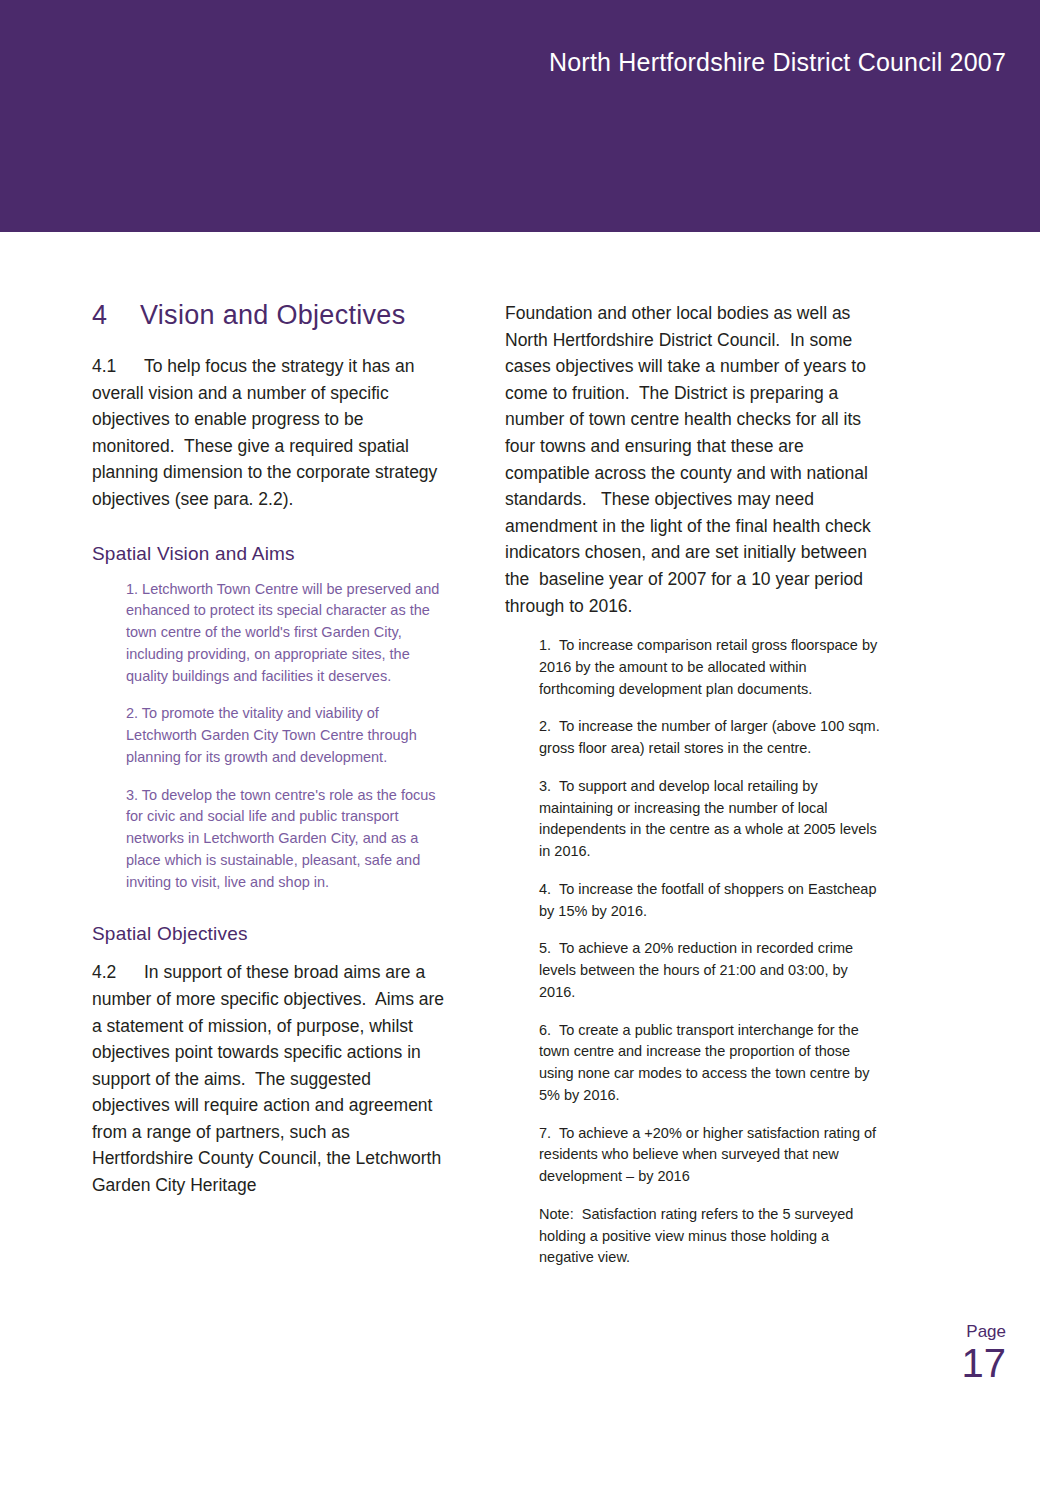North Hertfordshire District Council 2007
4 Vision and Objectives
4.1 To help focus the strategy it has an overall vision and a number of specific objectives to enable progress to be monitored. These give a required spatial planning dimension to the corporate strategy objectives (see para. 2.2).
Spatial Vision and Aims
1. Letchworth Town Centre will be preserved and enhanced to protect its special character as the town centre of the world's first Garden City, including providing, on appropriate sites, the quality buildings and facilities it deserves.
2. To promote the vitality and viability of Letchworth Garden City Town Centre through planning for its growth and development.
3. To develop the town centre's role as the focus for civic and social life and public transport networks in Letchworth Garden City, and as a place which is sustainable, pleasant, safe and inviting to visit, live and shop in.
Spatial Objectives
4.2 In support of these broad aims are a number of more specific objectives. Aims are a statement of mission, of purpose, whilst objectives point towards specific actions in support of the aims. The suggested objectives will require action and agreement from a range of partners, such as Hertfordshire County Council, the Letchworth Garden City Heritage
Foundation and other local bodies as well as North Hertfordshire District Council. In some cases objectives will take a number of years to come to fruition. The District is preparing a number of town centre health checks for all its four towns and ensuring that these are compatible across the county and with national standards. These objectives may need amendment in the light of the final health check indicators chosen, and are set initially between the baseline year of 2007 for a 10 year period through to 2016.
1. To increase comparison retail gross floorspace by 2016 by the amount to be allocated within forthcoming development plan documents.
2. To increase the number of larger (above 100 sqm. gross floor area) retail stores in the centre.
3. To support and develop local retailing by maintaining or increasing the number of local independents in the centre as a whole at 2005 levels in 2016.
4. To increase the footfall of shoppers on Eastcheap by 15% by 2016.
5. To achieve a 20% reduction in recorded crime levels between the hours of 21:00 and 03:00, by 2016.
6. To create a public transport interchange for the town centre and increase the proportion of those using none car modes to access the town centre by 5% by 2016.
7. To achieve a +20% or higher satisfaction rating of residents who believe when surveyed that new development – by 2016
Note: Satisfaction rating refers to the 5 surveyed holding a positive view minus those holding a negative view.
Page 17